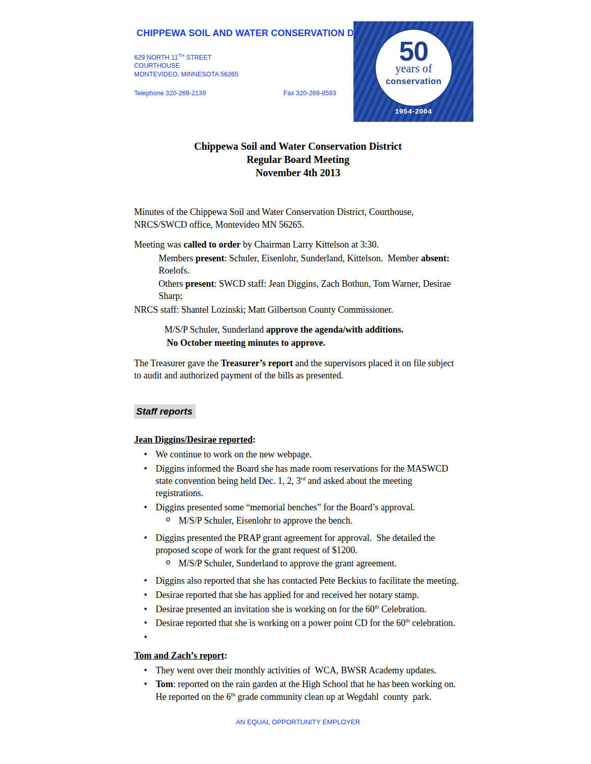CHIPPEWA SOIL AND WATER CONSERVATION DISTRICT
629 NORTH 11TH STREET
COURTHOUSE
MONTEVIDEO, MINNESOTA 56265
Telephone 320-269-2139 Fax 320-269-8593
50
years of
conservation
1954-2004
Chippewa Soil and Water Conservation District
Regular Board Meeting
November 4th 2013
Minutes of the Chippewa Soil and Water Conservation District, Courthouse, NRCS/SWCD office, Montevideo MN 56265.
Meeting was called to order by Chairman Larry Kittelson at 3:30.
Members present: Schuler, Eisenlohr, Sunderland, Kittelson. Member absent: Roelofs.
Others present: SWCD staff: Jean Diggins, Zach Bothun, Tom Warner, Desirae Sharp;
NRCS staff: Shantel Lozinski; Matt Gilbertson County Commissioner.
M/S/P Schuler, Sunderland approve the agenda/with additions.
No October meeting minutes to approve.
The Treasurer gave the Treasurer’s report and the supervisors placed it on file subject to audit and authorized payment of the bills as presented.
Staff reports
Jean Diggins/Desirae reported:
We continue to work on the new webpage.
Diggins informed the Board she has made room reservations for the MASWCD state convention being held Dec. 1, 2, 3rd and asked about the meeting registrations.
Diggins presented some “memorial benches” for the Board’s approval.
M/S/P Schuler, Eisenlohr to approve the bench.
Diggins presented the PRAP grant agreement for approval. She detailed the proposed scope of work for the grant request of $1200.
M/S/P Schuler, Sunderland to approve the grant agreement.
Diggins also reported that she has contacted Pete Beckius to facilitate the meeting.
Desirae reported that she has applied for and received her notary stamp.
Desirae presented an invitation she is working on for the 60th Celebration.
Desirae reported that she is working on a power point CD for the 60th celebration.
Tom and Zach’s report:
They went over their monthly activities of WCA, BWSR Academy updates.
Tom: reported on the rain garden at the High School that he has been working on. He reported on the 6th grade community clean up at Wegdahl county park.
AN EQUAL OPPORTUNITY EMPLOYER